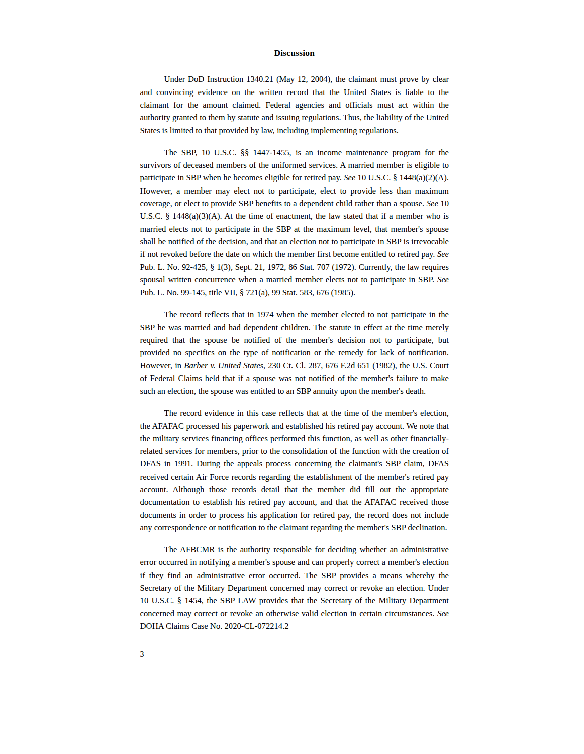Discussion
Under DoD Instruction 1340.21 (May 12, 2004), the claimant must prove by clear and convincing evidence on the written record that the United States is liable to the claimant for the amount claimed. Federal agencies and officials must act within the authority granted to them by statute and issuing regulations. Thus, the liability of the United States is limited to that provided by law, including implementing regulations.
The SBP, 10 U.S.C. §§ 1447-1455, is an income maintenance program for the survivors of deceased members of the uniformed services. A married member is eligible to participate in SBP when he becomes eligible for retired pay. See 10 U.S.C. § 1448(a)(2)(A). However, a member may elect not to participate, elect to provide less than maximum coverage, or elect to provide SBP benefits to a dependent child rather than a spouse. See 10 U.S.C. § 1448(a)(3)(A). At the time of enactment, the law stated that if a member who is married elects not to participate in the SBP at the maximum level, that member's spouse shall be notified of the decision, and that an election not to participate in SBP is irrevocable if not revoked before the date on which the member first become entitled to retired pay. See Pub. L. No. 92-425, § 1(3), Sept. 21, 1972, 86 Stat. 707 (1972). Currently, the law requires spousal written concurrence when a married member elects not to participate in SBP. See Pub. L. No. 99-145, title VII, § 721(a), 99 Stat. 583, 676 (1985).
The record reflects that in 1974 when the member elected to not participate in the SBP he was married and had dependent children. The statute in effect at the time merely required that the spouse be notified of the member's decision not to participate, but provided no specifics on the type of notification or the remedy for lack of notification. However, in Barber v. United States, 230 Ct. Cl. 287, 676 F.2d 651 (1982), the U.S. Court of Federal Claims held that if a spouse was not notified of the member's failure to make such an election, the spouse was entitled to an SBP annuity upon the member's death.
The record evidence in this case reflects that at the time of the member's election, the AFAFAC processed his paperwork and established his retired pay account. We note that the military services financing offices performed this function, as well as other financially-related services for members, prior to the consolidation of the function with the creation of DFAS in 1991. During the appeals process concerning the claimant's SBP claim, DFAS received certain Air Force records regarding the establishment of the member's retired pay account. Although those records detail that the member did fill out the appropriate documentation to establish his retired pay account, and that the AFAFAC received those documents in order to process his application for retired pay, the record does not include any correspondence or notification to the claimant regarding the member's SBP declination.
The AFBCMR is the authority responsible for deciding whether an administrative error occurred in notifying a member's spouse and can properly correct a member's election if they find an administrative error occurred. The SBP provides a means whereby the Secretary of the Military Department concerned may correct or revoke an election. Under 10 U.S.C. § 1454, the SBP LAW provides that the Secretary of the Military Department concerned may correct or revoke an otherwise valid election in certain circumstances. See DOHA Claims Case No. 2020-CL-072214.2
3